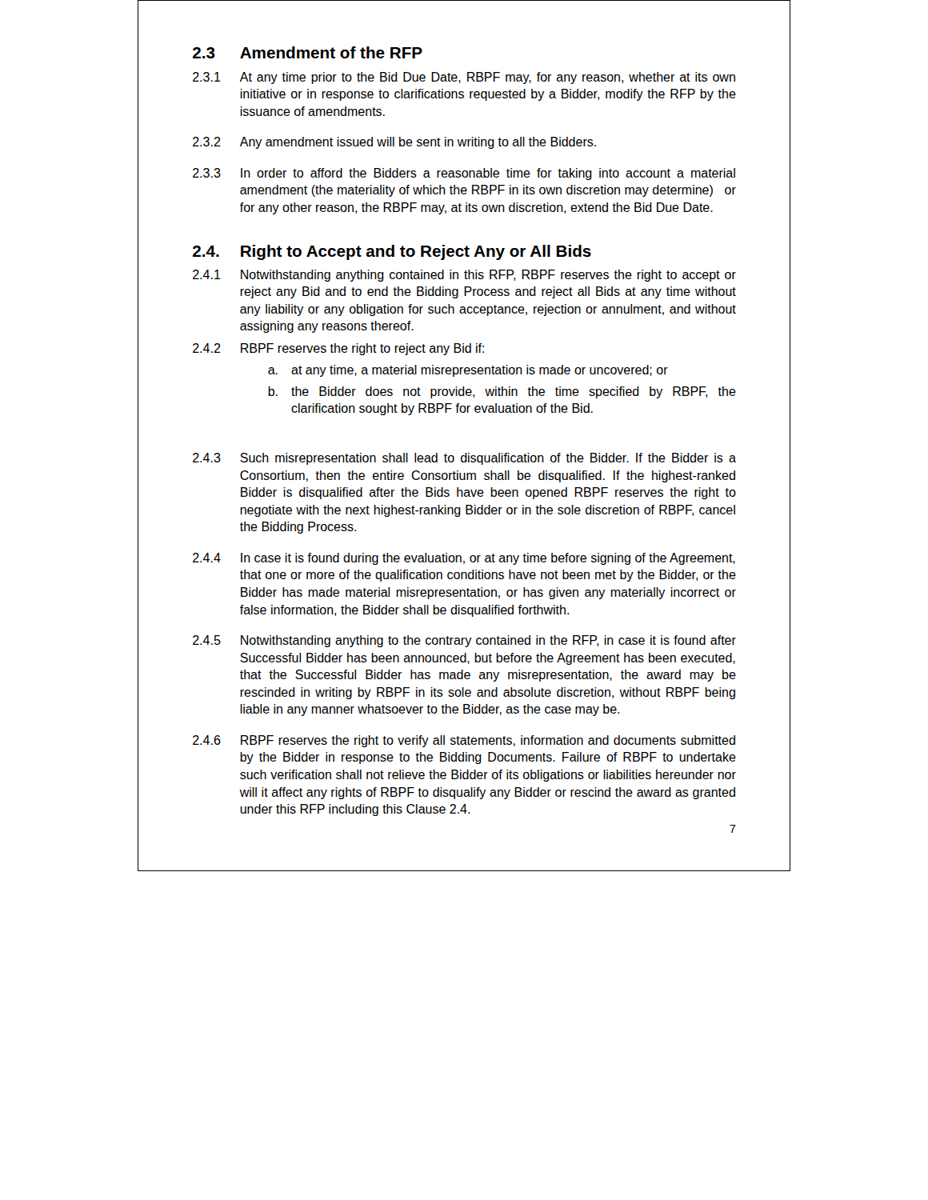2.3 Amendment of the RFP
2.3.1
At any time prior to the Bid Due Date, RBPF may, for any reason, whether at its own initiative or in response to clarifications requested by a Bidder, modify the RFP by the issuance of amendments.
2.3.2
Any amendment issued will be sent in writing to all the Bidders.
2.3.3
In order to afford the Bidders a reasonable time for taking into account a material amendment (the materiality of which the RBPF in its own discretion may determine) or for any other reason, the RBPF may, at its own discretion, extend the Bid Due Date.
2.4. Right to Accept and to Reject Any or All Bids
2.4.1
Notwithstanding anything contained in this RFP, RBPF reserves the right to accept or reject any Bid and to end the Bidding Process and reject all Bids at any time without any liability or any obligation for such acceptance, rejection or annulment, and without assigning any reasons thereof.
2.4.2
RBPF reserves the right to reject any Bid if:
at any time, a material misrepresentation is made or uncovered; or
the Bidder does not provide, within the time specified by RBPF, the clarification sought by RBPF for evaluation of the Bid.
2.4.3
Such misrepresentation shall lead to disqualification of the Bidder. If the Bidder is a Consortium, then the entire Consortium shall be disqualified. If the highest-ranked Bidder is disqualified after the Bids have been opened RBPF reserves the right to negotiate with the next highest-ranking Bidder or in the sole discretion of RBPF, cancel the Bidding Process.
2.4.4
In case it is found during the evaluation, or at any time before signing of the Agreement, that one or more of the qualification conditions have not been met by the Bidder, or the Bidder has made material misrepresentation, or has given any materially incorrect or false information, the Bidder shall be disqualified forthwith.
2.4.5
Notwithstanding anything to the contrary contained in the RFP, in case it is found after Successful Bidder has been announced, but before the Agreement has been executed, that the Successful Bidder has made any misrepresentation, the award may be rescinded in writing by RBPF in its sole and absolute discretion, without RBPF being liable in any manner whatsoever to the Bidder, as the case may be.
2.4.6
RBPF reserves the right to verify all statements, information and documents submitted by the Bidder in response to the Bidding Documents. Failure of RBPF to undertake such verification shall not relieve the Bidder of its obligations or liabilities hereunder nor will it affect any rights of RBPF to disqualify any Bidder or rescind the award as granted under this RFP including this Clause 2.4.
7